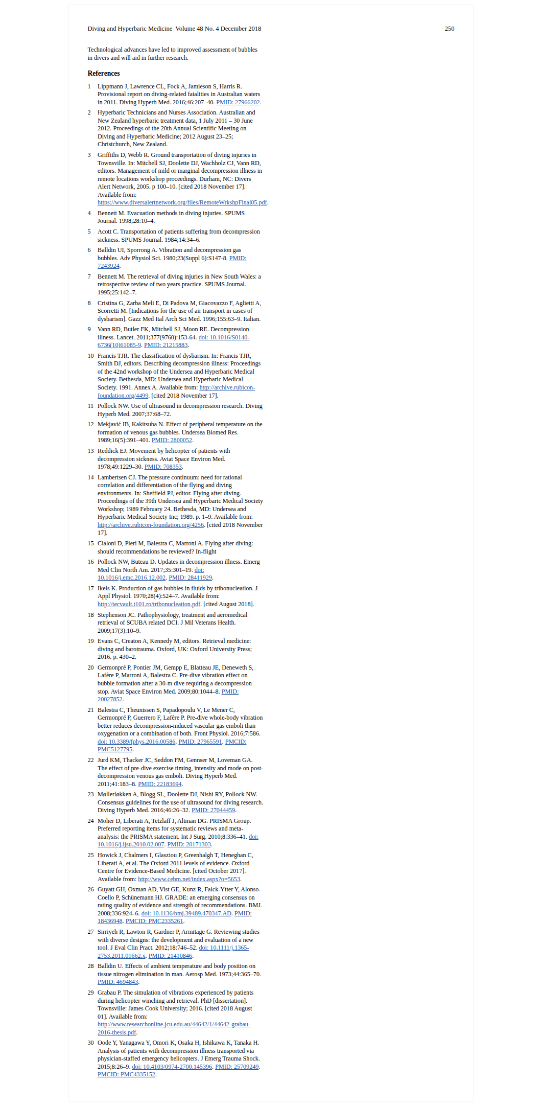Diving and Hyperbaric Medicine Volume 48 No. 4 December 2018
250
Technological advances have led to improved assessment of bubbles in divers and will aid in further research.
References
1 Lippmann J, Lawrence CL, Fock A, Jamieson S, Harris R. Provisional report on diving-related fatalities in Australian waters in 2011. Diving Hyperb Med. 2016;46:207–40. PMID: 27966202.
2 Hyperbaric Technicians and Nurses Association. Australian and New Zealand hyperbaric treatment data, 1 July 2011 – 30 June 2012. Proceedings of the 20th Annual Scientific Meeting on Diving and Hyperbaric Medicine; 2012 August 23–25; Christchurch, New Zealand.
3 Griffiths D, Webb R. Ground transportation of diving injuries in Townsville. In: Mitchell SJ, Doolette DJ, Wachholz CJ, Vann RD, editors. Management of mild or marginal decompression illness in remote locations workshop proceedings. Durham, NC: Divers Alert Network, 2005. p 100–10. [cited 2018 November 17]. Available from: https://www.diversalertnetwork.org/files/RemoteWrkshpFinal05.pdf.
4 Bennett M. Evacuation methods in diving injuries. SPUMS Journal. 1998;28:10–4.
5 Acott C. Transportation of patients suffering from decompression sickness. SPUMS Journal. 1984;14:34–6.
6 Balldin UI, Sporrong A. Vibration and decompression gas bubbles. Adv Physiol Sci. 1980;23(Suppl 6):S147-8. PMID: 7243924.
7 Bennett M. The retrieval of diving injuries in New South Wales: a retrospective review of two years practice. SPUMS Journal. 1995;25:142–7.
8 Cristina G, Zarba Meli E, Di Padova M, Giacovazzo F, Aglietti A, Scorretti M. [Indications for the use of air transport in cases of dysbarism]. Gazz Med Ital Arch Sci Med. 1996;155:63–9. Italian.
9 Vann RD, Butler FK, Mitchell SJ, Moon RE. Decompression illness. Lancet. 2011;377(9760):153-64. doi: 10.1016/S0140-6736(10)61085-9. PMID: 21215883.
10 Francis TJR. The classification of dysbarism. In: Francis TJR, Smith DJ, editors. Describing decompression illness: Proceedings of the 42nd workshop of the Undersea and Hyperbaric Medical Society. Bethesda, MD: Undersea and Hyperbaric Medical Society. 1991. Annex A. Available from: http://archive.rubicon-foundation.org/4499. [cited 2018 November 17].
11 Pollock NW. Use of ultrasound in decompression research. Diving Hyperb Med. 2007;37:68–72.
12 Mekjavić IB, Kakitsuba N. Effect of peripheral temperature on the formation of venous gas bubbles. Undersea Biomed Res. 1989;16(5):391–401. PMID: 2800052.
13 Reddick EJ. Movement by helicopter of patients with decompression sickness. Aviat Space Environ Med. 1978;49:1229–30. PMID: 708353.
14 Lambertsen CJ. The pressure continuum: need for rational correlation and differentiation of the flying and diving environments. In: Sheffield PJ, editor. Flying after diving. Proceedings of the 39th Undersea and Hyperbaric Medical Society Workshop; 1989 February 24. Bethesda, MD: Undersea and Hyperbaric Medical Society Inc; 1989. p. 1–9. Available from: http://archive.rubicon-foundation.org/4256. [cited 2018 November 17].
15 Cialoni D, Pieri M, Balestra C, Marroni A. Flying after diving: should recommendations be reviewed? In-flight
16 Pollock NW, Buteau D. Updates in decompression illness. Emerg Med Clin North Am. 2017;35:301–19. doi: 10.1016/j.emc.2016.12.002. PMID: 28411929.
17 Ikels K. Production of gas bubbles in fluids by tribonucleation. J Appl Physiol. 1970;28(4):524–7. Available from: http://tecvault.t101.ro/tribonucleation.pdf. [cited August 2018].
18 Stephenson JC. Pathophysiology, treatment and aeromedical retrieval of SCUBA related DCI. J Mil Veterans Health. 2009;17(3):10–9.
19 Evans C, Creaton A, Kennedy M, editors. Retrieval medicine: diving and barotrauma. Oxford, UK: Oxford University Press; 2016. p. 430–2.
20 Germonpré P, Pontier JM, Gempp E, Blatteau JE, Deneweth S, Lafère P, Marroni A, Balestra C. Pre-dive vibration effect on bubble formation after a 30-m dive requiring a decompression stop. Aviat Space Environ Med. 2009;80:1044–8. PMID: 20027852.
21 Balestra C, Theunissen S, Papadopoulu V, Le Mener C, Germonpré P, Guerrero F, Lafère P. Pre-dive whole-body vibration better reduces decompression-induced vascular gas emboli than oxygenation or a combination of both. Front Physiol. 2016;7:586. doi: 10.3389/fphys.2016.00586. PMID: 27965591. PMCID: PMC5127795.
22 Jurd KM, Thacker JC, Seddon FM, Gennser M, Loveman GA. The effect of pre-dive exercise timing, intensity and mode on post-decompression venous gas emboli. Diving Hyperb Med. 2011;41:183–8. PMID: 22183694.
23 Møllerløkken A, Blogg SL, Doolette DJ, Nishi RY, Pollock NW. Consensus guidelines for the use of ultrasound for diving research. Diving Hyperb Med. 2016;46:26–32. PMID: 27044459.
24 Moher D, Liberati A, Tetzlaff J, Altman DG. PRISMA Group. Preferred reporting items for systematic reviews and meta-analysis: the PRISMA statement. Int J Surg. 2010;8:336–41. doi: 10.1016/j.ijsu.2010.02.007. PMID: 20171303.
25 Howick J, Chalmers I, Glasziou P, Greenhalgh T, Heneghan C, Liberati A, et al. The Oxford 2011 levels of evidence. Oxford Centre for Evidence-Based Medicine. [cited October 2017]. Available from: http://www.cebm.net/index.aspx?o=5653.
26 Guyatt GH, Oxman AD, Vist GE, Kunz R, Falck-Ytter Y, Alonso-Coello P, Schünemann HJ. GRADE: an emerging consensus on rating quality of evidence and strength of recommendations. BMJ. 2008;336:924–6. doi: 10.1136/bmj.39489.470347.AD. PMID: 18436948. PMCID: PMC2335261.
27 Sirriyeh R, Lawton R, Gardner P, Armitage G. Reviewing studies with diverse designs: the development and evaluation of a new tool. J Eval Clin Pract. 2012;18:746–52. doi: 10.1111/j.1365-2753.2011.01662.x. PMID: 21410846.
28 Balldin U. Effects of ambient temperature and body position on tissue nitrogen elimination in man. Aerosp Med. 1973;44:365–70. PMID: 4694843.
29 Grabau P. The simulation of vibrations experienced by patients during helicopter winching and retrieval. PhD [dissertation]. Townsville: James Cook University; 2016. [cited 2018 August 01]. Available from: http://www.researchonline.jcu.edu.au/44642/1/44642-grabau-2016-thesis.pdf.
30 Oode Y, Yanagawa Y, Omori K, Osaka H, Ishikawa K, Tanaka H. Analysis of patients with decompression illness transported via physician-staffed emergency helicopters. J Emerg Trauma Shock. 2015;8:26–9. doi: 10.4103/0974-2700.145396. PMID: 25709249. PMCID: PMC4335152.